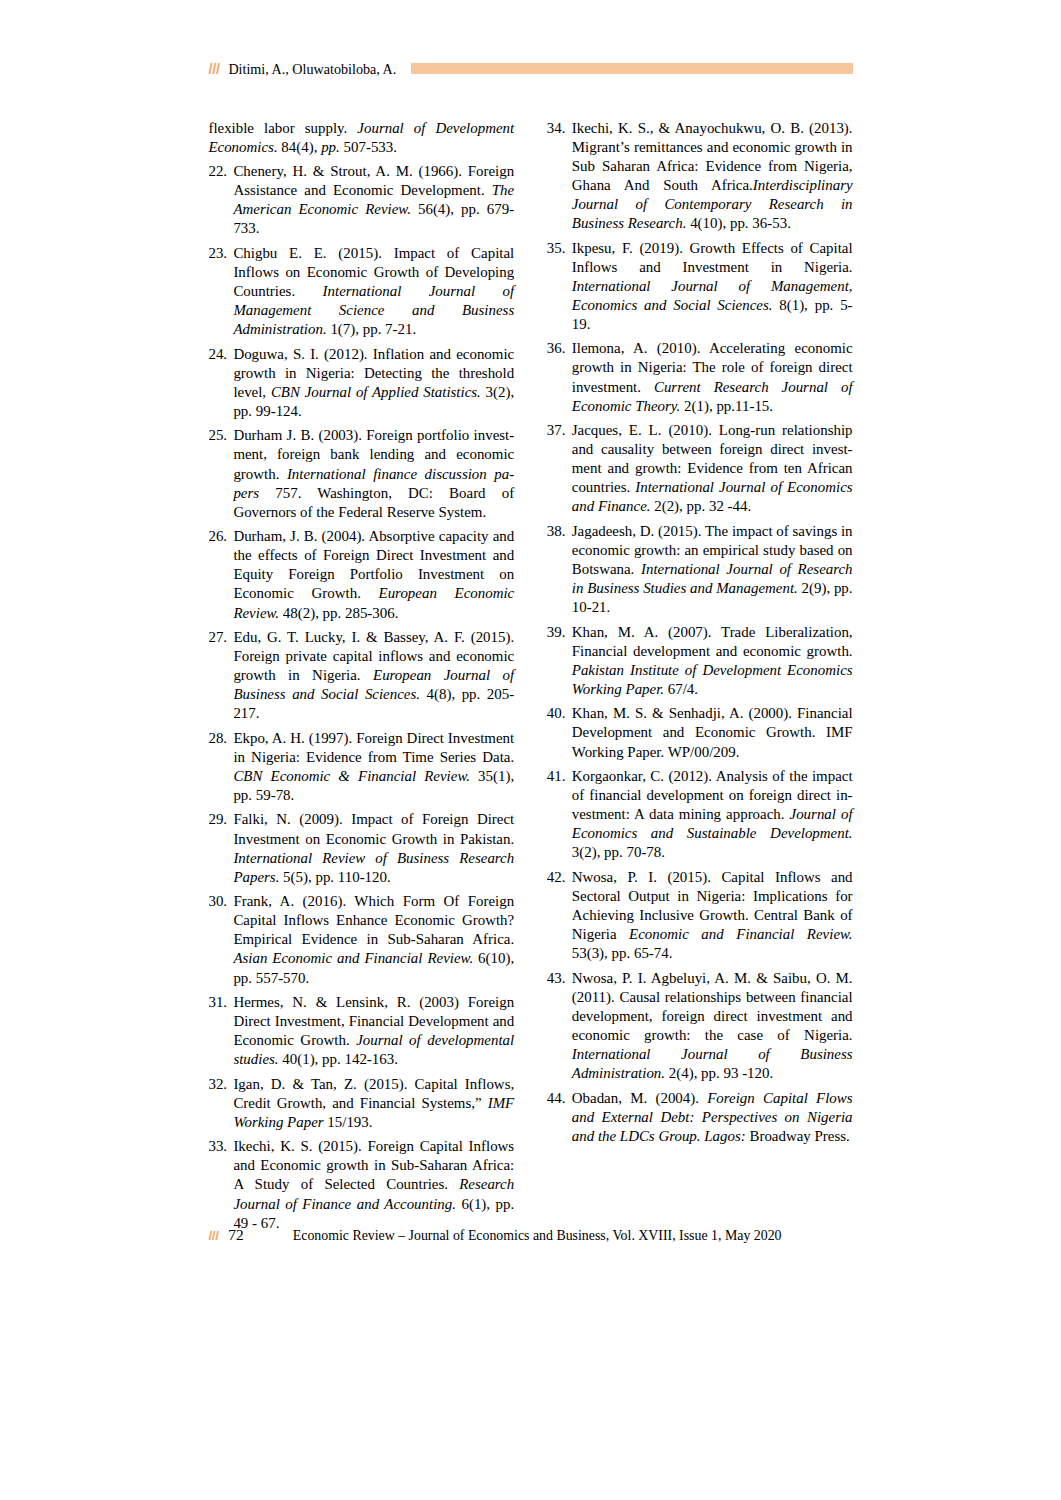/// Ditimi, A., Oluwatobiloba, A.
flexible labor supply. Journal of Development Economics. 84(4), pp. 507-533.
22. Chenery, H. & Strout, A. M. (1966). Foreign Assistance and Economic Development. The American Economic Review. 56(4), pp. 679-733.
23. Chigbu E. E. (2015). Impact of Capital Inflows on Economic Growth of Developing Countries. International Journal of Management Science and Business Administration. 1(7), pp. 7-21.
24. Doguwa, S. I. (2012). Inflation and economic growth in Nigeria: Detecting the threshold level, CBN Journal of Applied Statistics. 3(2), pp. 99-124.
25. Durham J. B. (2003). Foreign portfolio investment, foreign bank lending and economic growth. International finance discussion papers 757. Washington, DC: Board of Governors of the Federal Reserve System.
26. Durham, J. B. (2004). Absorptive capacity and the effects of Foreign Direct Investment and Equity Foreign Portfolio Investment on Economic Growth. European Economic Review. 48(2), pp. 285-306.
27. Edu, G. T. Lucky, I. & Bassey, A. F. (2015). Foreign private capital inflows and economic growth in Nigeria. European Journal of Business and Social Sciences. 4(8), pp. 205-217.
28. Ekpo, A. H. (1997). Foreign Direct Investment in Nigeria: Evidence from Time Series Data. CBN Economic & Financial Review. 35(1), pp. 59-78.
29. Falki, N. (2009). Impact of Foreign Direct Investment on Economic Growth in Pakistan. International Review of Business Research Papers. 5(5), pp. 110-120.
30. Frank, A. (2016). Which Form Of Foreign Capital Inflows Enhance Economic Growth? Empirical Evidence in Sub-Saharan Africa. Asian Economic and Financial Review. 6(10), pp. 557-570.
31. Hermes, N. & Lensink, R. (2003) Foreign Direct Investment, Financial Development and Economic Growth. Journal of developmental studies. 40(1), pp. 142-163.
32. Igan, D. & Tan, Z. (2015). Capital Inflows, Credit Growth, and Financial Systems,” IMF Working Paper 15/193.
33. Ikechi, K. S. (2015). Foreign Capital Inflows and Economic growth in Sub-Saharan Africa: A Study of Selected Countries. Research Journal of Finance and Accounting. 6(1), pp. 49 - 67.
34. Ikechi, K. S., & Anayochukwu, O. B. (2013). Migrant’s remittances and economic growth in Sub Saharan Africa: Evidence from Nigeria, Ghana And South Africa.Interdisciplinary Journal of Contemporary Research in Business Research. 4(10), pp. 36-53.
35. Ikpesu, F. (2019). Growth Effects of Capital Inflows and Investment in Nigeria. International Journal of Management, Economics and Social Sciences. 8(1), pp. 5-19.
36. Ilemona, A. (2010). Accelerating economic growth in Nigeria: The role of foreign direct investment. Current Research Journal of Economic Theory. 2(1), pp.11-15.
37. Jacques, E. L. (2010). Long-run relationship and causality between foreign direct investment and growth: Evidence from ten African countries. International Journal of Economics and Finance. 2(2), pp. 32 -44.
38. Jagadeesh, D. (2015). The impact of savings in economic growth: an empirical study based on Botswana. International Journal of Research in Business Studies and Management. 2(9), pp. 10-21.
39. Khan, M. A. (2007). Trade Liberalization, Financial development and economic growth. Pakistan Institute of Development Economics Working Paper. 67/4.
40. Khan, M. S. & Senhadji, A. (2000). Financial Development and Economic Growth. IMF Working Paper. WP/00/209.
41. Korgaonkar, C. (2012). Analysis of the impact of financial development on foreign direct investment: A data mining approach. Journal of Economics and Sustainable Development. 3(2), pp. 70-78.
42. Nwosa, P. I. (2015). Capital Inflows and Sectoral Output in Nigeria: Implications for Achieving Inclusive Growth. Central Bank of Nigeria Economic and Financial Review. 53(3), pp. 65-74.
43. Nwosa, P. I. Agbeluyi, A. M. & Saibu, O. M. (2011). Causal relationships between financial development, foreign direct investment and economic growth: the case of Nigeria. International Journal of Business Administration. 2(4), pp. 93 -120.
44. Obadan, M. (2004). Foreign Capital Flows and External Debt: Perspectives on Nigeria and the LDCs Group. Lagos: Broadway Press.
/// 72 Economic Review – Journal of Economics and Business, Vol. XVIII, Issue 1, May 2020